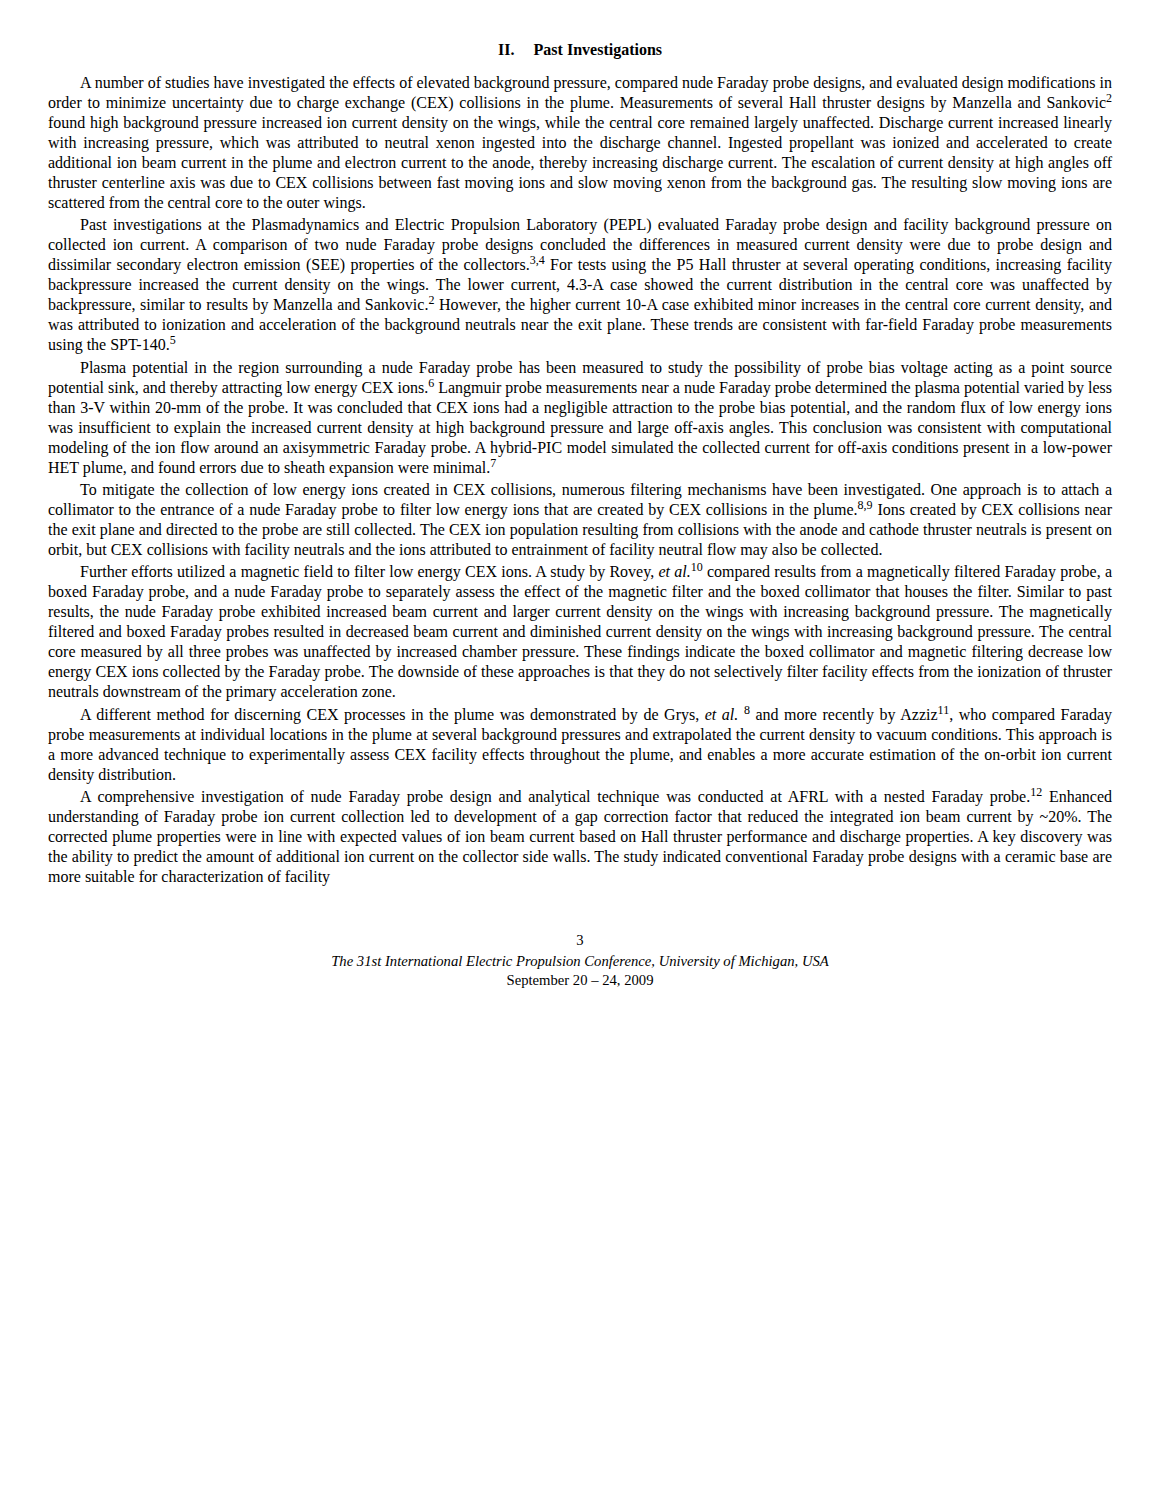II. Past Investigations
A number of studies have investigated the effects of elevated background pressure, compared nude Faraday probe designs, and evaluated design modifications in order to minimize uncertainty due to charge exchange (CEX) collisions in the plume. Measurements of several Hall thruster designs by Manzella and Sankovic2 found high background pressure increased ion current density on the wings, while the central core remained largely unaffected. Discharge current increased linearly with increasing pressure, which was attributed to neutral xenon ingested into the discharge channel. Ingested propellant was ionized and accelerated to create additional ion beam current in the plume and electron current to the anode, thereby increasing discharge current. The escalation of current density at high angles off thruster centerline axis was due to CEX collisions between fast moving ions and slow moving xenon from the background gas. The resulting slow moving ions are scattered from the central core to the outer wings.
Past investigations at the Plasmadynamics and Electric Propulsion Laboratory (PEPL) evaluated Faraday probe design and facility background pressure on collected ion current. A comparison of two nude Faraday probe designs concluded the differences in measured current density were due to probe design and dissimilar secondary electron emission (SEE) properties of the collectors.3,4 For tests using the P5 Hall thruster at several operating conditions, increasing facility backpressure increased the current density on the wings. The lower current, 4.3-A case showed the current distribution in the central core was unaffected by backpressure, similar to results by Manzella and Sankovic.2 However, the higher current 10-A case exhibited minor increases in the central core current density, and was attributed to ionization and acceleration of the background neutrals near the exit plane. These trends are consistent with far-field Faraday probe measurements using the SPT-140.5
Plasma potential in the region surrounding a nude Faraday probe has been measured to study the possibility of probe bias voltage acting as a point source potential sink, and thereby attracting low energy CEX ions.6 Langmuir probe measurements near a nude Faraday probe determined the plasma potential varied by less than 3-V within 20-mm of the probe. It was concluded that CEX ions had a negligible attraction to the probe bias potential, and the random flux of low energy ions was insufficient to explain the increased current density at high background pressure and large off-axis angles. This conclusion was consistent with computational modeling of the ion flow around an axisymmetric Faraday probe. A hybrid-PIC model simulated the collected current for off-axis conditions present in a low-power HET plume, and found errors due to sheath expansion were minimal.7
To mitigate the collection of low energy ions created in CEX collisions, numerous filtering mechanisms have been investigated. One approach is to attach a collimator to the entrance of a nude Faraday probe to filter low energy ions that are created by CEX collisions in the plume.8,9 Ions created by CEX collisions near the exit plane and directed to the probe are still collected. The CEX ion population resulting from collisions with the anode and cathode thruster neutrals is present on orbit, but CEX collisions with facility neutrals and the ions attributed to entrainment of facility neutral flow may also be collected.
Further efforts utilized a magnetic field to filter low energy CEX ions. A study by Rovey, et al.10 compared results from a magnetically filtered Faraday probe, a boxed Faraday probe, and a nude Faraday probe to separately assess the effect of the magnetic filter and the boxed collimator that houses the filter. Similar to past results, the nude Faraday probe exhibited increased beam current and larger current density on the wings with increasing background pressure. The magnetically filtered and boxed Faraday probes resulted in decreased beam current and diminished current density on the wings with increasing background pressure. The central core measured by all three probes was unaffected by increased chamber pressure. These findings indicate the boxed collimator and magnetic filtering decrease low energy CEX ions collected by the Faraday probe. The downside of these approaches is that they do not selectively filter facility effects from the ionization of thruster neutrals downstream of the primary acceleration zone.
A different method for discerning CEX processes in the plume was demonstrated by de Grys, et al. 8 and more recently by Azziz11, who compared Faraday probe measurements at individual locations in the plume at several background pressures and extrapolated the current density to vacuum conditions. This approach is a more advanced technique to experimentally assess CEX facility effects throughout the plume, and enables a more accurate estimation of the on-orbit ion current density distribution.
A comprehensive investigation of nude Faraday probe design and analytical technique was conducted at AFRL with a nested Faraday probe.12 Enhanced understanding of Faraday probe ion current collection led to development of a gap correction factor that reduced the integrated ion beam current by ~20%. The corrected plume properties were in line with expected values of ion beam current based on Hall thruster performance and discharge properties. A key discovery was the ability to predict the amount of additional ion current on the collector side walls. The study indicated conventional Faraday probe designs with a ceramic base are more suitable for characterization of facility
3
The 31st International Electric Propulsion Conference, University of Michigan, USA
September 20 – 24, 2009